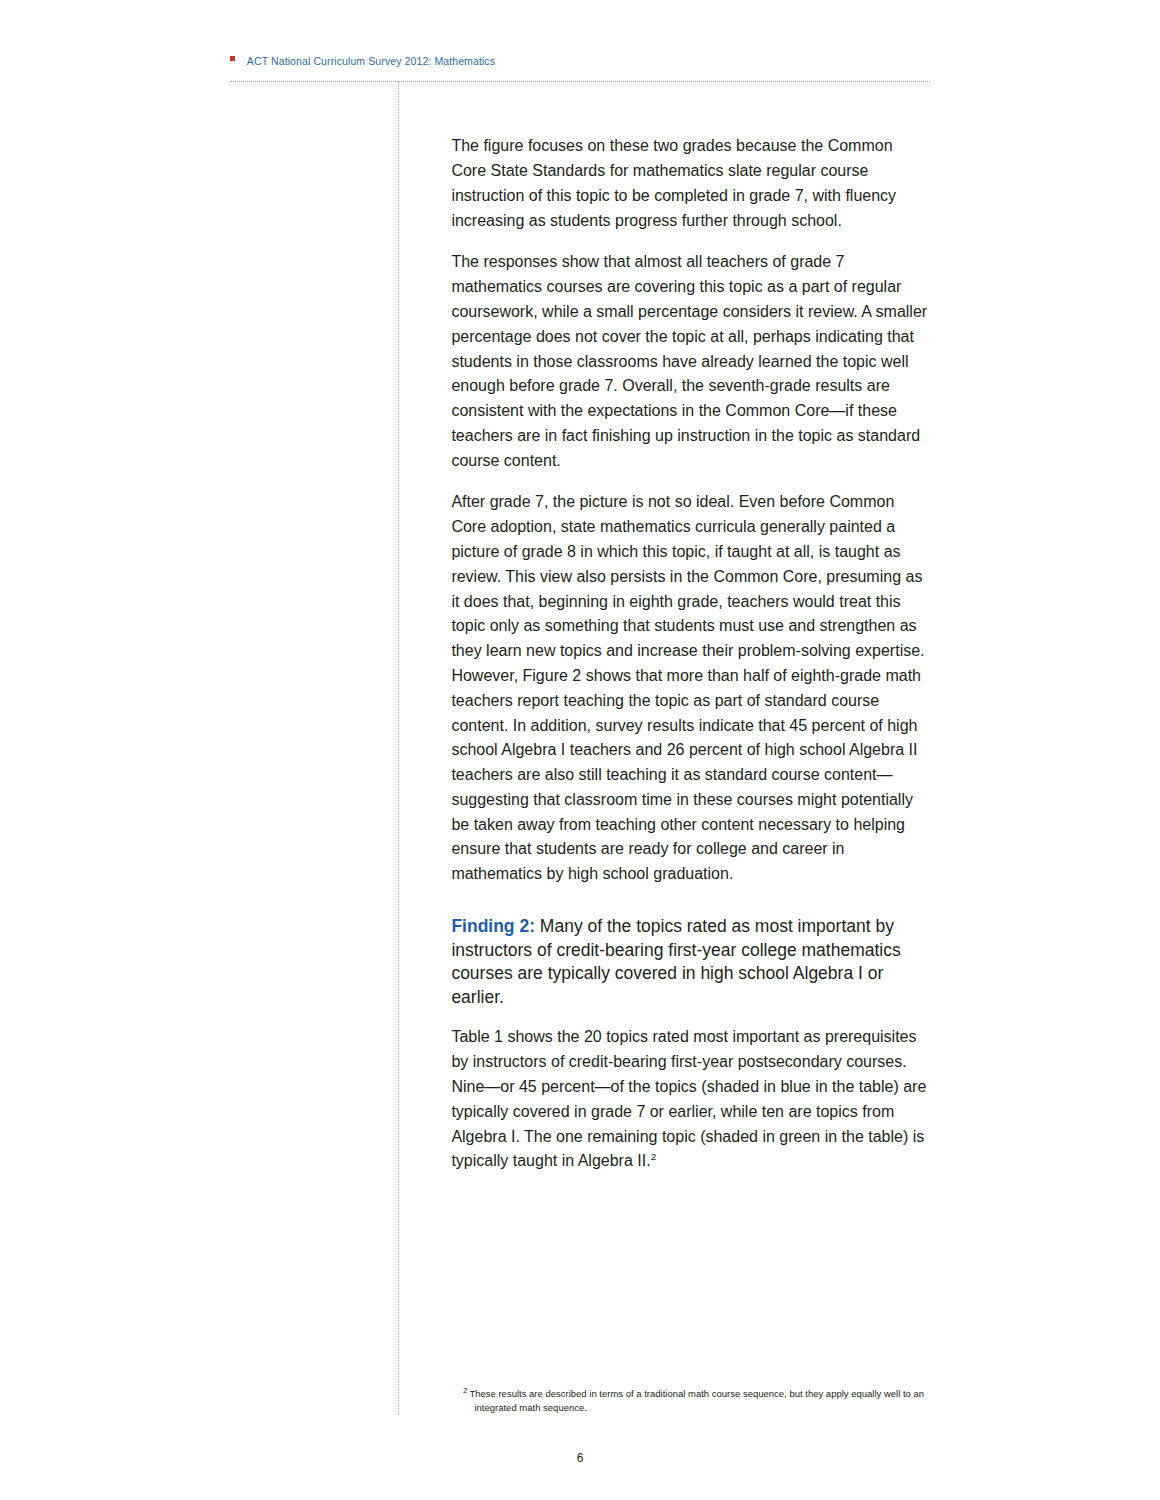ACT National Curriculum Survey 2012: Mathematics
The figure focuses on these two grades because the Common Core State Standards for mathematics slate regular course instruction of this topic to be completed in grade 7, with fluency increasing as students progress further through school.
The responses show that almost all teachers of grade 7 mathematics courses are covering this topic as a part of regular coursework, while a small percentage considers it review. A smaller percentage does not cover the topic at all, perhaps indicating that students in those classrooms have already learned the topic well enough before grade 7. Overall, the seventh-grade results are consistent with the expectations in the Common Core—if these teachers are in fact finishing up instruction in the topic as standard course content.
After grade 7, the picture is not so ideal. Even before Common Core adoption, state mathematics curricula generally painted a picture of grade 8 in which this topic, if taught at all, is taught as review. This view also persists in the Common Core, presuming as it does that, beginning in eighth grade, teachers would treat this topic only as something that students must use and strengthen as they learn new topics and increase their problem-solving expertise. However, Figure 2 shows that more than half of eighth-grade math teachers report teaching the topic as part of standard course content. In addition, survey results indicate that 45 percent of high school Algebra I teachers and 26 percent of high school Algebra II teachers are also still teaching it as standard course content—suggesting that classroom time in these courses might potentially be taken away from teaching other content necessary to helping ensure that students are ready for college and career in mathematics by high school graduation.
Finding 2: Many of the topics rated as most important by instructors of credit-bearing first-year college mathematics courses are typically covered in high school Algebra I or earlier.
Table 1 shows the 20 topics rated most important as prerequisites by instructors of credit-bearing first-year postsecondary courses. Nine—or 45 percent—of the topics (shaded in blue in the table) are typically covered in grade 7 or earlier, while ten are topics from Algebra I. The one remaining topic (shaded in green in the table) is typically taught in Algebra II.2
2 These results are described in terms of a traditional math course sequence, but they apply equally well to an integrated math sequence.
6